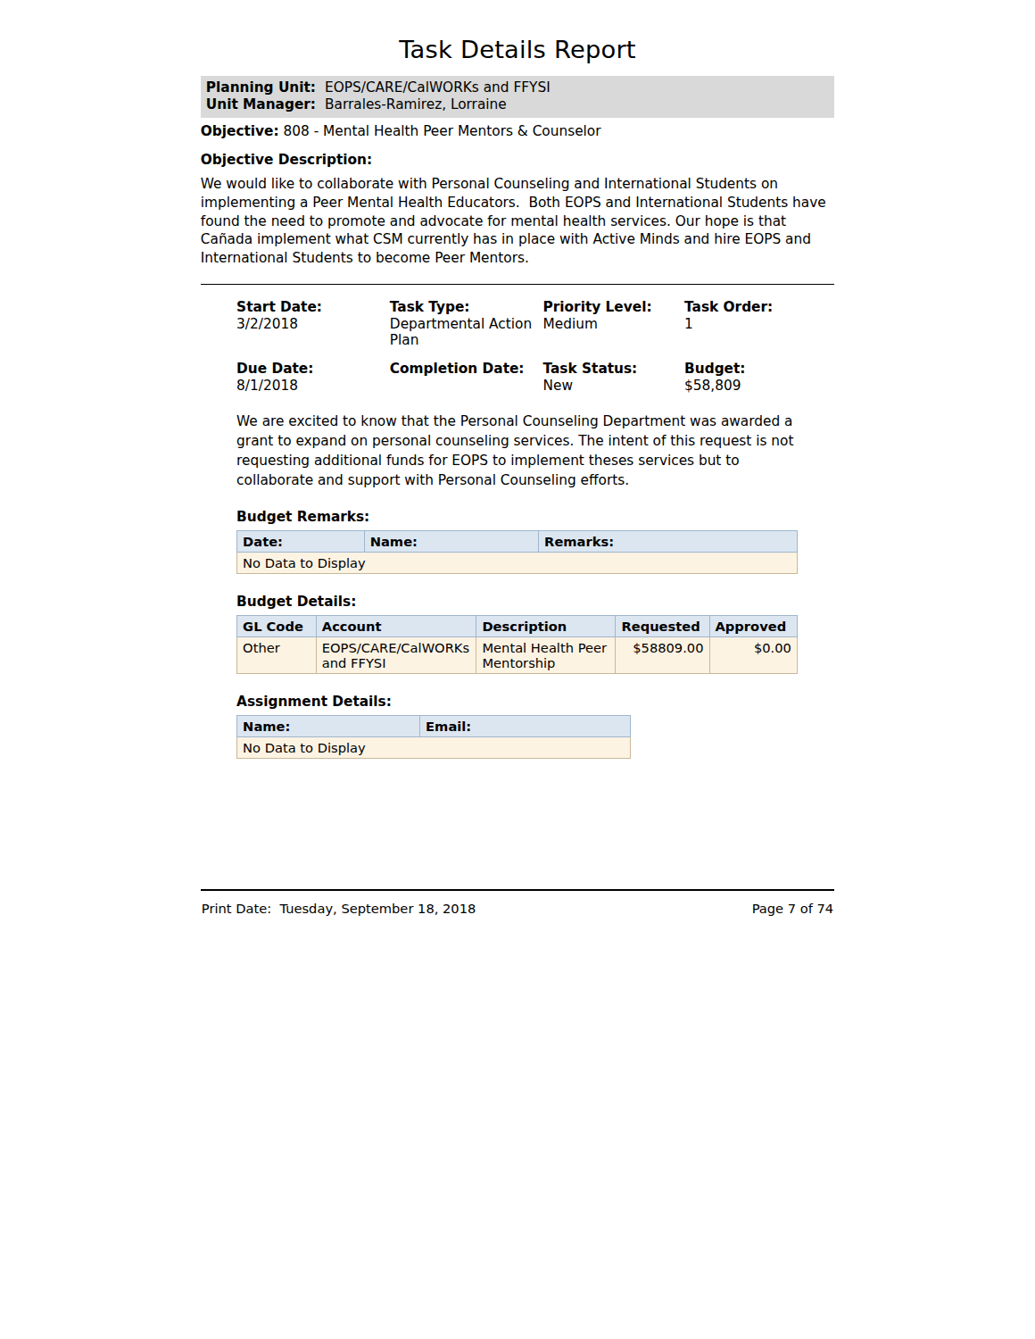Task Details Report
| Planning Unit: | EOPS/CARE/CalWORKs and FFYSI |
| Unit Manager: | Barrales-Ramirez, Lorraine |
Objective: 808 - Mental Health Peer Mentors & Counselor
Objective Description:
We would like to collaborate with Personal Counseling and International Students on implementing a Peer Mental Health Educators. Both EOPS and International Students have found the need to promote and advocate for mental health services. Our hope is that Cañada implement what CSM currently has in place with Active Minds and hire EOPS and International Students to become Peer Mentors.
| Start Date: | Task Type: | Priority Level: | Task Order: |
| 3/2/2018 | Departmental Action Plan | Medium | 1 |
| Due Date: | Completion Date: | Task Status: | Budget: |
| 8/1/2018 | | New | $58,809 |
We are excited to know that the Personal Counseling Department was awarded a grant to expand on personal counseling services. The intent of this request is not requesting additional funds for EOPS to implement theses services but to collaborate and support with Personal Counseling efforts.
Budget Remarks:
| Date: | Name: | Remarks: |
| --- | --- | --- |
| No Data to Display |
Budget Details:
| GL Code | Account | Description | Requested | Approved |
| --- | --- | --- | --- | --- |
| Other | EOPS/CARE/CalWORKs and FFYSI | Mental Health Peer Mentorship | $58809.00 | $0.00 |
Assignment Details:
| Name: | Email: |
| --- | --- |
| No Data to Display |
| Print Date: Tuesday, September 18, 2018 | Page 7 of 74 |